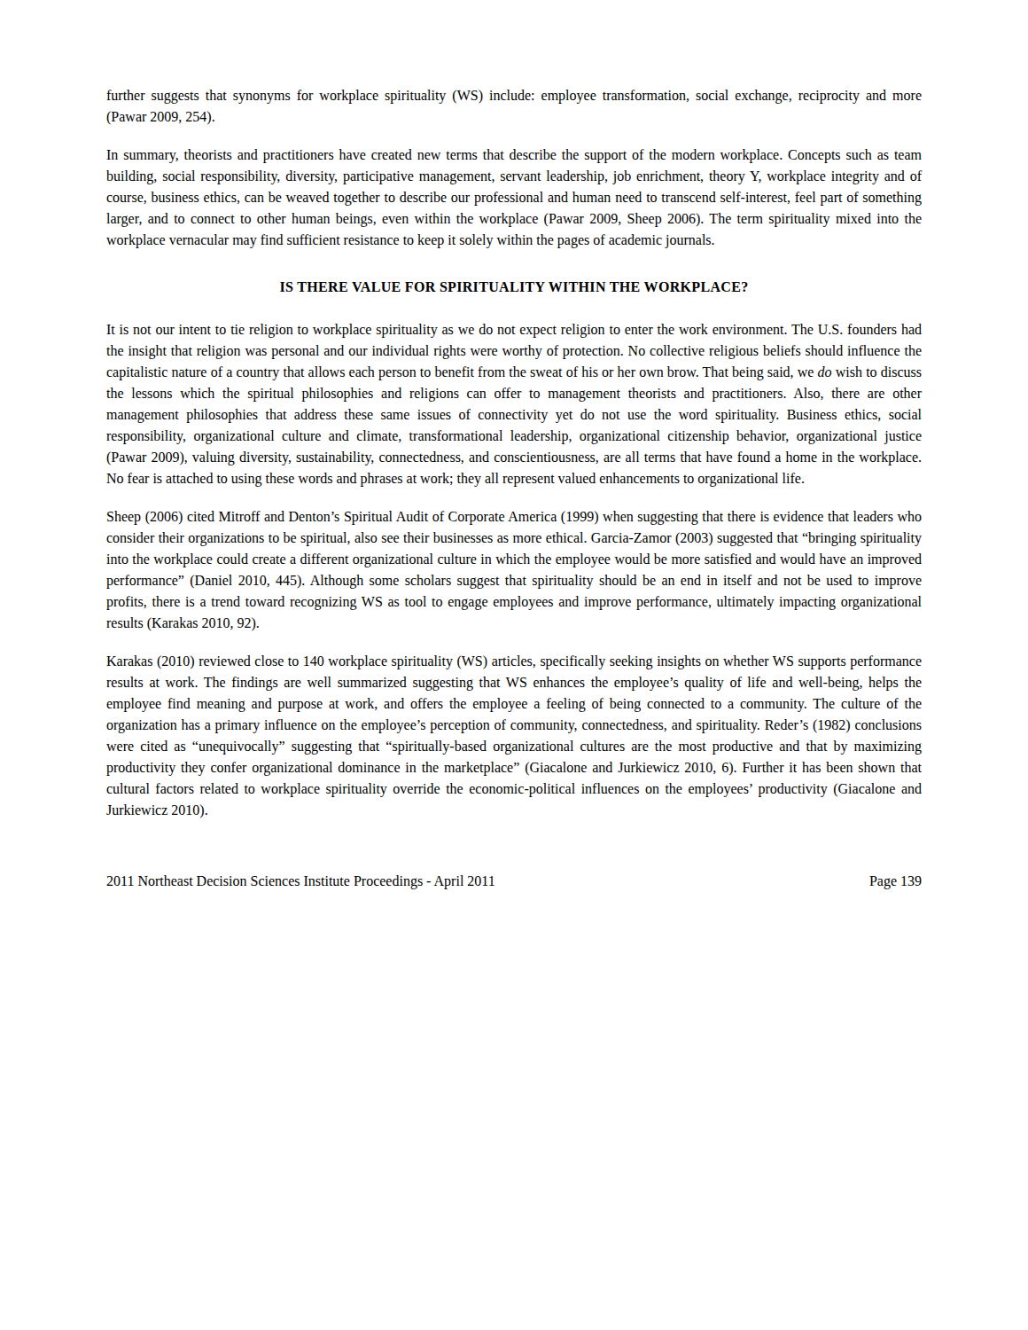further suggests that synonyms for workplace spirituality (WS) include: employee transformation, social exchange, reciprocity and more (Pawar 2009, 254).
In summary, theorists and practitioners have created new terms that describe the support of the modern workplace. Concepts such as team building, social responsibility, diversity, participative management, servant leadership, job enrichment, theory Y, workplace integrity and of course, business ethics, can be weaved together to describe our professional and human need to transcend self-interest, feel part of something larger, and to connect to other human beings, even within the workplace (Pawar 2009, Sheep 2006). The term spirituality mixed into the workplace vernacular may find sufficient resistance to keep it solely within the pages of academic journals.
IS THERE VALUE FOR SPIRITUALITY WITHIN THE WORKPLACE?
It is not our intent to tie religion to workplace spirituality as we do not expect religion to enter the work environment. The U.S. founders had the insight that religion was personal and our individual rights were worthy of protection. No collective religious beliefs should influence the capitalistic nature of a country that allows each person to benefit from the sweat of his or her own brow. That being said, we do wish to discuss the lessons which the spiritual philosophies and religions can offer to management theorists and practitioners. Also, there are other management philosophies that address these same issues of connectivity yet do not use the word spirituality. Business ethics, social responsibility, organizational culture and climate, transformational leadership, organizational citizenship behavior, organizational justice (Pawar 2009), valuing diversity, sustainability, connectedness, and conscientiousness, are all terms that have found a home in the workplace. No fear is attached to using these words and phrases at work; they all represent valued enhancements to organizational life.
Sheep (2006) cited Mitroff and Denton’s Spiritual Audit of Corporate America (1999) when suggesting that there is evidence that leaders who consider their organizations to be spiritual, also see their businesses as more ethical. Garcia-Zamor (2003) suggested that “bringing spirituality into the workplace could create a different organizational culture in which the employee would be more satisfied and would have an improved performance” (Daniel 2010, 445). Although some scholars suggest that spirituality should be an end in itself and not be used to improve profits, there is a trend toward recognizing WS as tool to engage employees and improve performance, ultimately impacting organizational results (Karakas 2010, 92).
Karakas (2010) reviewed close to 140 workplace spirituality (WS) articles, specifically seeking insights on whether WS supports performance results at work. The findings are well summarized suggesting that WS enhances the employee’s quality of life and well-being, helps the employee find meaning and purpose at work, and offers the employee a feeling of being connected to a community. The culture of the organization has a primary influence on the employee’s perception of community, connectedness, and spirituality. Reder’s (1982) conclusions were cited as “unequivocally” suggesting that “spiritually-based organizational cultures are the most productive and that by maximizing productivity they confer organizational dominance in the marketplace” (Giacalone and Jurkiewicz 2010, 6). Further it has been shown that cultural factors related to workplace spirituality override the economic-political influences on the employees’ productivity (Giacalone and Jurkiewicz 2010).
2011 Northeast Decision Sciences Institute Proceedings - April 2011 Page 139